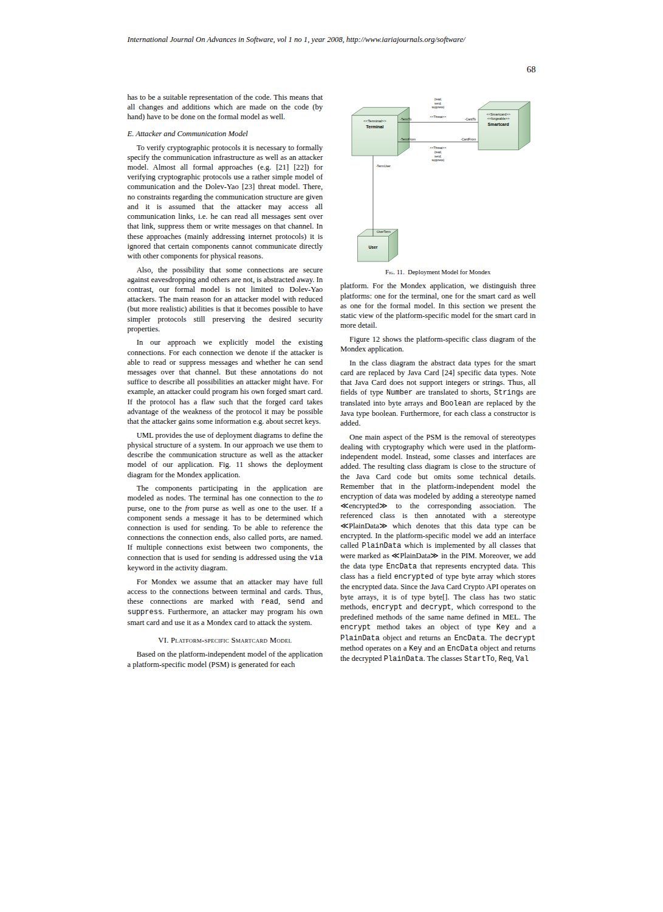International Journal On Advances in Software, vol 1 no 1, year 2008, http://www.iariajournals.org/software/
68
has to be a suitable representation of the code. This means that all changes and additions which are made on the code (by hand) have to be done on the formal model as well.
E. Attacker and Communication Model
To verify cryptographic protocols it is necessary to formally specify the communication infrastructure as well as an attacker model. Almost all formal approaches (e.g. [21] [22]) for verifying cryptographic protocols use a rather simple model of communication and the Dolev-Yao [23] threat model. There, no constraints regarding the communication structure are given and it is assumed that the attacker may access all communication links, i.e. he can read all messages sent over that link, suppress them or write messages on that channel. In these approaches (mainly addressing internet protocols) it is ignored that certain components cannot communicate directly with other components for physical reasons.
Also, the possibility that some connections are secure against eavesdropping and others are not, is abstracted away. In contrast, our formal model is not limited to Dolev-Yao attackers. The main reason for an attacker model with reduced (but more realistic) abilities is that it becomes possible to have simpler protocols still preserving the desired security properties.
In our approach we explicitly model the existing connections. For each connection we denote if the attacker is able to read or suppress messages and whether he can send messages over that channel. But these annotations do not suffice to describe all possibilities an attacker might have. For example, an attacker could program his own forged smart card. If the protocol has a flaw such that the forged card takes advantage of the weakness of the protocol it may be possible that the attacker gains some information e.g. about secret keys.
UML provides the use of deployment diagrams to define the physical structure of a system. In our approach we use them to describe the communication structure as well as the attacker model of our application. Fig. 11 shows the deployment diagram for the Mondex application.
The components participating in the application are modeled as nodes. The terminal has one connection to the to purse, one to the from purse as well as one to the user. If a component sends a message it has to be determined which connection is used for sending. To be able to reference the connections the connection ends, also called ports, are named. If multiple connections exist between two components, the connection that is used for sending is addressed using the via keyword in the activity diagram.
For Mondex we assume that an attacker may have full access to the connections between terminal and cards. Thus, these connections are marked with read, send and suppress. Furthermore, an attacker may program his own smart card and use it as a Mondex card to attack the system.
VI. Platform-specific Smartcard Model
Based on the platform-independent model of the application a platform-specific model (PSM) is generated for each
<<Terminal>> Terminal <<Smartcard>> <<forgeable>> Smartcard User -TermTo -CardTo <<Threat>> (read, send, suppress) -TermFrom -CardFrom <<Threat>> (read, send, suppress) -TermUser -UserTerm
Fig. 11. Deployment Model for Mondex
platform. For the Mondex application, we distinguish three platforms: one for the terminal, one for the smart card as well as one for the formal model. In this section we present the static view of the platform-specific model for the smart card in more detail.
Figure 12 shows the platform-specific class diagram of the Mondex application.
In the class diagram the abstract data types for the smart card are replaced by Java Card [24] specific data types. Note that Java Card does not support integers or strings. Thus, all fields of type Number are translated to shorts, Strings are translated into byte arrays and Boolean are replaced by the Java type boolean. Furthermore, for each class a constructor is added.
One main aspect of the PSM is the removal of stereotypes dealing with cryptography which were used in the platform-independent model. Instead, some classes and interfaces are added. The resulting class diagram is close to the structure of the Java Card code but omits some technical details. Remember that in the platform-independent model the encryption of data was modeled by adding a stereotype named ≪encrypted≫ to the corresponding association. The referenced class is then annotated with a stereotype ≪PlainData≫ which denotes that this data type can be encrypted. In the platform-specific model we add an interface called PlainData which is implemented by all classes that were marked as ≪PlainData≫ in the PIM. Moreover, we add the data type EncData that represents encrypted data. This class has a field encrypted of type byte array which stores the encrypted data. Since the Java Card Crypto API operates on byte arrays, it is of type byte[]. The class has two static methods, encrypt and decrypt, which correspond to the predefined methods of the same name defined in MEL. The encrypt method takes an object of type Key and a PlainData object and returns an EncData. The decrypt method operates on a Key and an EncData object and returns the decrypted PlainData. The classes StartTo, Req, Val